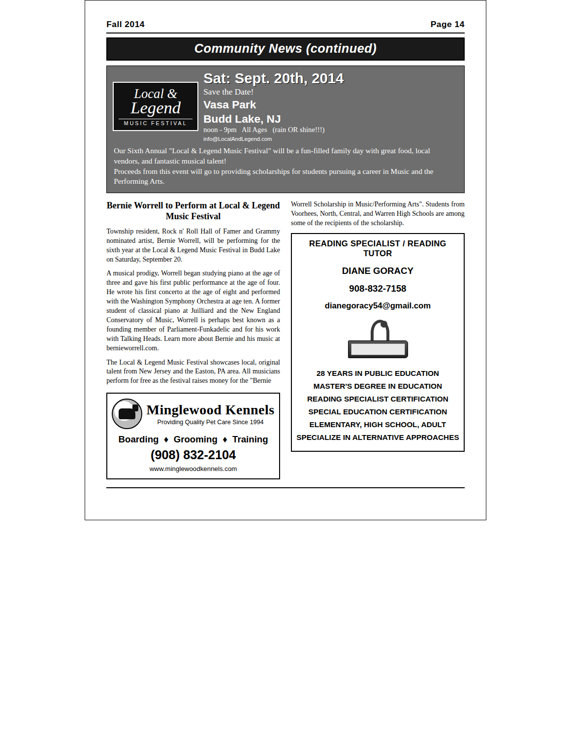Fall 2014 Page 14
Community News (continued)
Local & Legend MUSIC FESTIVAL
Sat: Sept. 20th, 2014
Save the Date!
Vasa Park
Budd Lake, NJ
noon - 9pm All Ages (rain OR shine!!!)
info@LocalAndLegend.com
Our Sixth Annual "Local & Legend Music Festival" will be a fun-filled family day with great food, local vendors, and fantastic musical talent!
Proceeds from this event will go to providing scholarships for students pursuing a career in Music and the Performing Arts.
Bernie Worrell to Perform at Local & Legend Music Festival
Township resident, Rock n' Roll Hall of Famer and Grammy nominated artist, Bernie Worrell, will be performing for the sixth year at the Local & Legend Music Festival in Budd Lake on Saturday, September 20.
A musical prodigy, Worrell began studying piano at the age of three and gave his first public performance at the age of four. He wrote his first concerto at the age of eight and performed with the Washington Symphony Orchestra at age ten. A former student of classical piano at Juilliard and the New England Conservatory of Music, Worrell is perhaps best known as a founding member of Parliament-Funkadelic and for his work with Talking Heads. Learn more about Bernie and his music at bernieworrell.com.
The Local & Legend Music Festival showcases local, original talent from New Jersey and the Easton, PA area. All musicians perform for free as the festival raises money for the "Bernie
Minglewood Kennels
Providing Quality Pet Care Since 1994
Boarding ♦ Grooming ♦ Training
(908) 832-2104
www.minglewoodkennels.com
Worrell Scholarship in Music/Performing Arts". Students from Voorhees, North, Central, and Warren High Schools are among some of the recipients of the scholarship.
READING SPECIALIST / READING TUTOR
DIANE GORACY
908-832-7158
dianegoracy54@gmail.com
28 YEARS IN PUBLIC EDUCATION
MASTER'S DEGREE IN EDUCATION
READING SPECIALIST CERTIFICATION
SPECIAL EDUCATION CERTIFICATION
ELEMENTARY, HIGH SCHOOL, ADULT
SPECIALIZE IN ALTERNATIVE APPROACHES